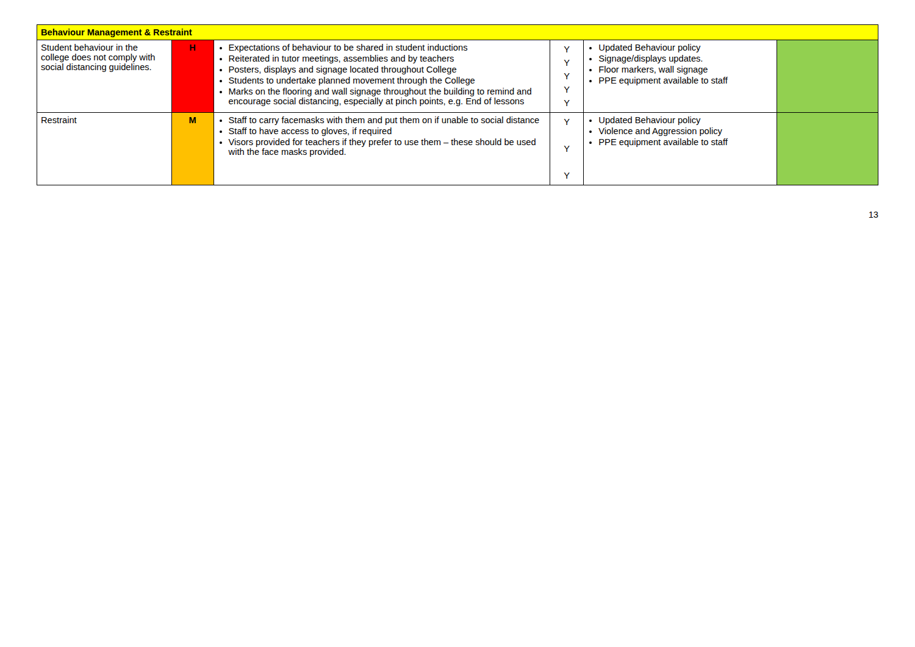| Behaviour Management & Restraint |
| Student behaviour in the college does not comply with social distancing guidelines. | H | Expectations of behaviour to be shared in student inductions Reiterated in tutor meetings, assemblies and by teachers Posters, displays and signage located throughout College Students to undertake planned movement through the College Marks on the flooring and wall signage throughout the building to remind and encourage social distancing, especially at pinch points, e.g. End of lessons | Y Y Y Y Y | Updated Behaviour policy Signage/displays updates. Floor markers, wall signage PPE equipment available to staff | |
| Restraint | M | Staff to carry facemasks with them and put them on if unable to social distance Staff to have access to gloves, if required Visors provided for teachers if they prefer to use them – these should be used with the face masks provided. | Y Y Y | Updated Behaviour policy Violence and Aggression policy PPE equipment available to staff | |
13